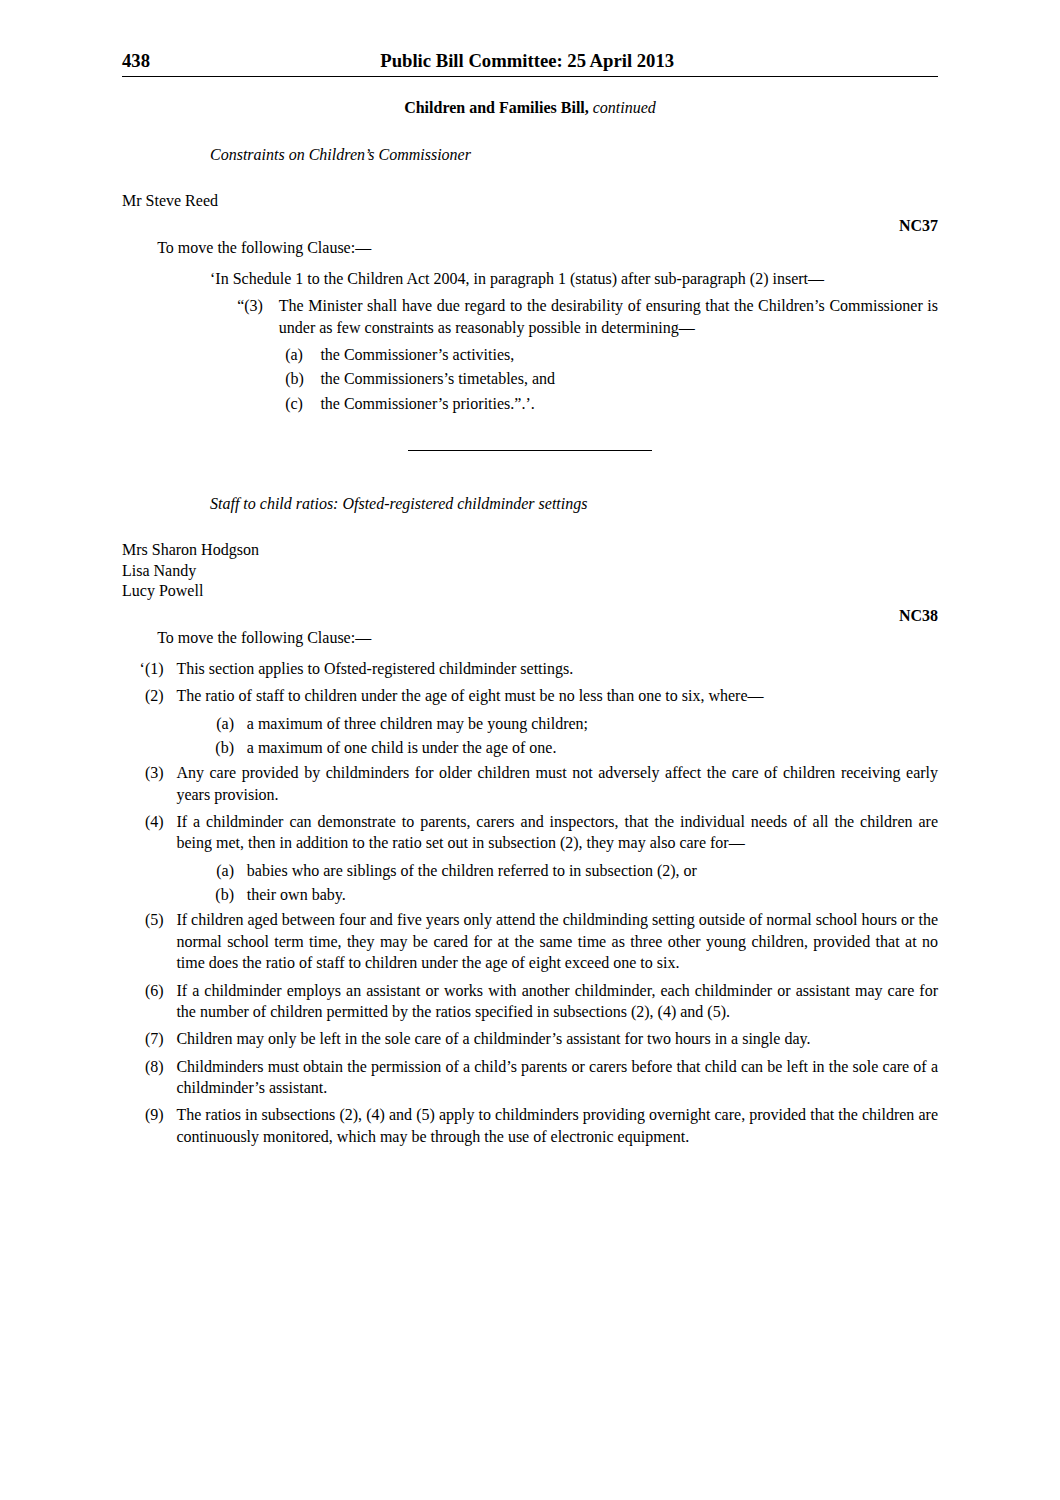438 Public Bill Committee: 25 April 2013
Children and Families Bill, continued
Constraints on Children’s Commissioner
Mr Steve Reed
NC37
To move the following Clause:—
‘In Schedule 1 to the Children Act 2004, in paragraph 1 (status) after sub-paragraph (2) insert—
“(3) The Minister shall have due regard to the desirability of ensuring that the Children’s Commissioner is under as few constraints as reasonably possible in determining—
(a) the Commissioner’s activities,
(b) the Commissioners’s timetables, and
(c) the Commissioner’s priorities.”.’.
Staff to child ratios: Ofsted-registered childminder settings
Mrs Sharon Hodgson
Lisa Nandy
Lucy Powell
NC38
To move the following Clause:—
‘(1) This section applies to Ofsted-registered childminder settings.
(2) The ratio of staff to children under the age of eight must be no less than one to six, where—
(a) a maximum of three children may be young children;
(b) a maximum of one child is under the age of one.
(3) Any care provided by childminders for older children must not adversely affect the care of children receiving early years provision.
(4) If a childminder can demonstrate to parents, carers and inspectors, that the individual needs of all the children are being met, then in addition to the ratio set out in subsection (2), they may also care for—
(a) babies who are siblings of the children referred to in subsection (2), or
(b) their own baby.
(5) If children aged between four and five years only attend the childminding setting outside of normal school hours or the normal school term time, they may be cared for at the same time as three other young children, provided that at no time does the ratio of staff to children under the age of eight exceed one to six.
(6) If a childminder employs an assistant or works with another childminder, each childminder or assistant may care for the number of children permitted by the ratios specified in subsections (2), (4) and (5).
(7) Children may only be left in the sole care of a childminder’s assistant for two hours in a single day.
(8) Childminders must obtain the permission of a child’s parents or carers before that child can be left in the sole care of a childminder’s assistant.
(9) The ratios in subsections (2), (4) and (5) apply to childminders providing overnight care, provided that the children are continuously monitored, which may be through the use of electronic equipment.